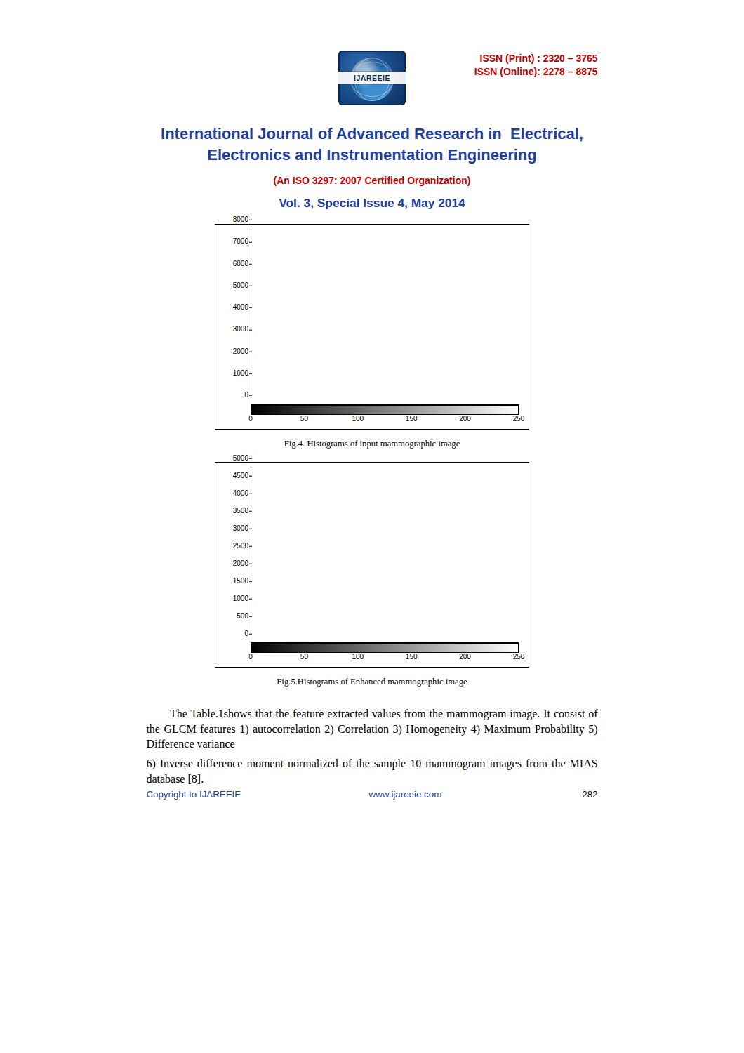IJAREEIE
ISSN (Print) : 2320 – 3765
ISSN (Online): 2278 – 8875
International Journal of Advanced Research in Electrical, Electronics and Instrumentation Engineering
(An ISO 3297: 2007 Certified Organization)
Vol. 3, Special Issue 4, May 2014
8000
7000
6000
5000
4000
3000
2000
1000
0
0 50 100 150 200 250
Fig.4. Histograms of input mammographic image
5000
4500
4000
3500
3000
2500
2000
1500
1000
500
0
0 50 100 150 200 250
Fig.5.Histograms of Enhanced mammographic image
The Table.1shows that the feature extracted values from the mammogram image. It consist of the GLCM features 1) autocorrelation 2) Correlation 3) Homogeneity 4) Maximum Probability 5) Difference variance
6) Inverse difference moment normalized of the sample 10 mammogram images from the MIAS database [8].
Copyright to IJAREEIE
www.ijareeie.com
282